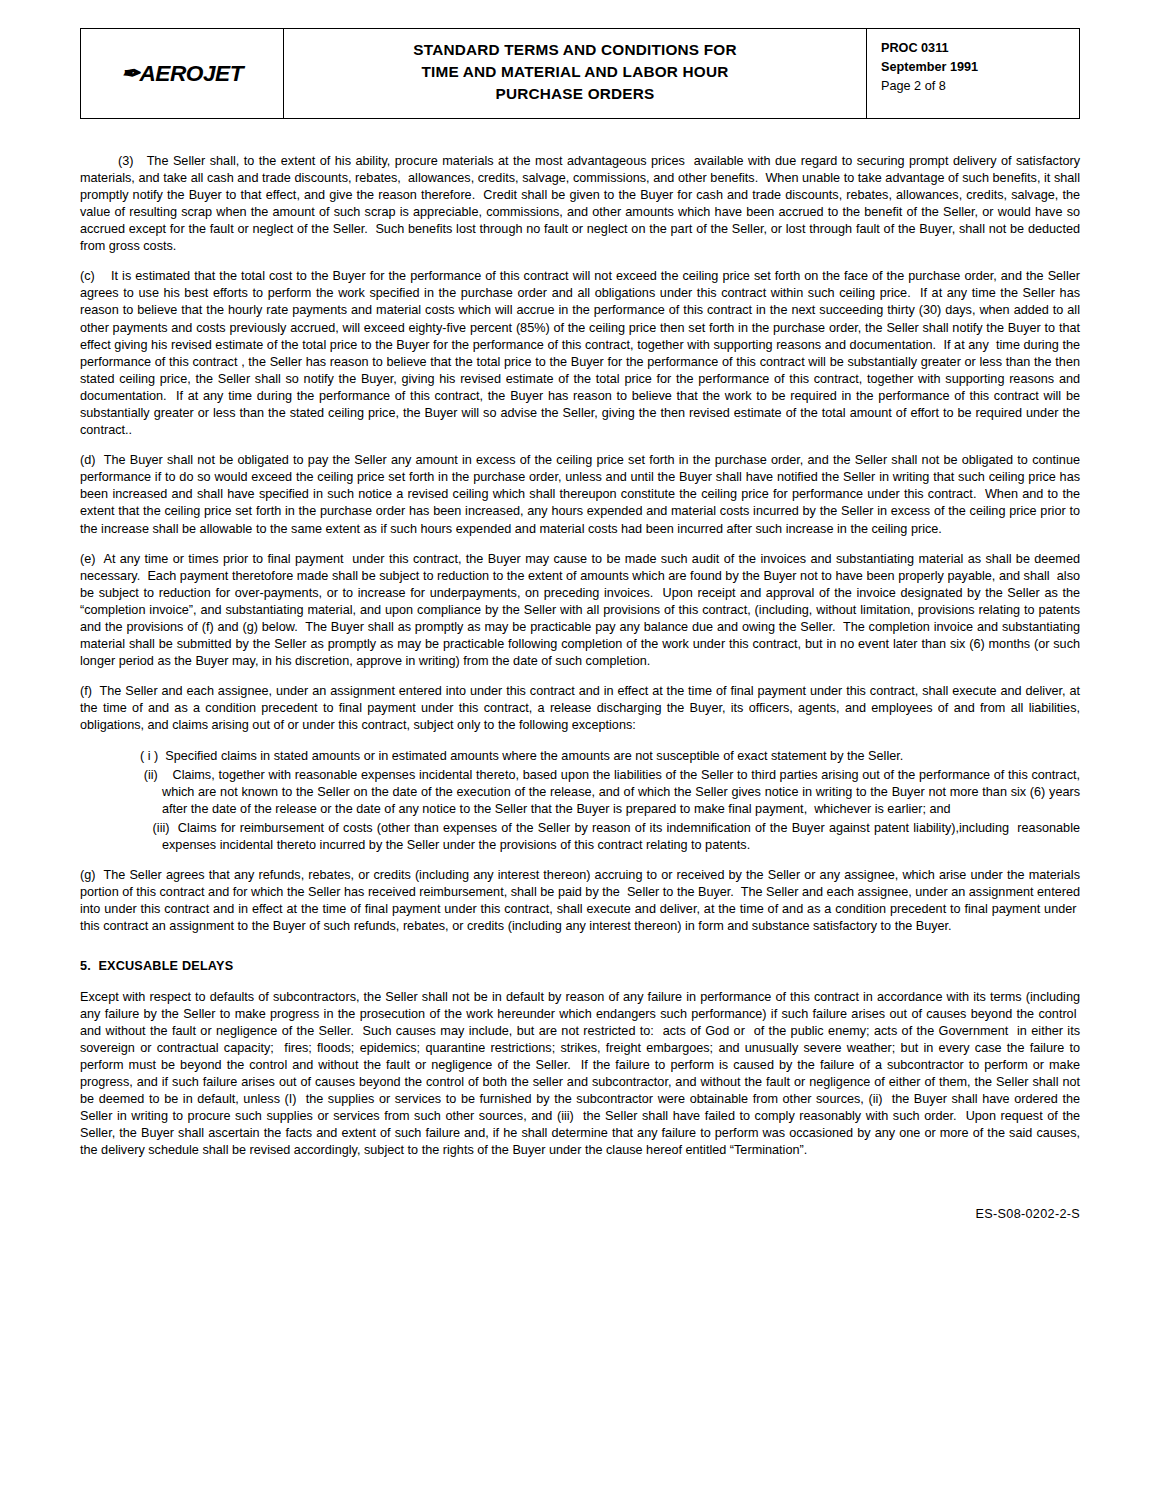✒AEROJET
STANDARD TERMS AND CONDITIONS FOR
TIME AND MATERIAL AND LABOR HOUR
PURCHASE ORDERS
PROC 0311
September 1991
Page 2 of 8
(3) The Seller shall, to the extent of his ability, procure materials at the most advantageous prices available with due regard to securing prompt delivery of satisfactory materials, and take all cash and trade discounts, rebates, allowances, credits, salvage, commissions, and other benefits. When unable to take advantage of such benefits, it shall promptly notify the Buyer to that effect, and give the reason therefore. Credit shall be given to the Buyer for cash and trade discounts, rebates, allowances, credits, salvage, the value of resulting scrap when the amount of such scrap is appreciable, commissions, and other amounts which have been accrued to the benefit of the Seller, or would have so accrued except for the fault or neglect of the Seller. Such benefits lost through no fault or neglect on the part of the Seller, or lost through fault of the Buyer, shall not be deducted from gross costs.
(c) It is estimated that the total cost to the Buyer for the performance of this contract will not exceed the ceiling price set forth on the face of the purchase order, and the Seller agrees to use his best efforts to perform the work specified in the purchase order and all obligations under this contract within such ceiling price. If at any time the Seller has reason to believe that the hourly rate payments and material costs which will accrue in the performance of this contract in the next succeeding thirty (30) days, when added to all other payments and costs previously accrued, will exceed eighty-five percent (85%) of the ceiling price then set forth in the purchase order, the Seller shall notify the Buyer to that effect giving his revised estimate of the total price to the Buyer for the performance of this contract, together with supporting reasons and documentation. If at any time during the performance of this contract , the Seller has reason to believe that the total price to the Buyer for the performance of this contract will be substantially greater or less than the then stated ceiling price, the Seller shall so notify the Buyer, giving his revised estimate of the total price for the performance of this contract, together with supporting reasons and documentation. If at any time during the performance of this contract, the Buyer has reason to believe that the work to be required in the performance of this contract will be substantially greater or less than the stated ceiling price, the Buyer will so advise the Seller, giving the then revised estimate of the total amount of effort to be required under the contract..
(d) The Buyer shall not be obligated to pay the Seller any amount in excess of the ceiling price set forth in the purchase order, and the Seller shall not be obligated to continue performance if to do so would exceed the ceiling price set forth in the purchase order, unless and until the Buyer shall have notified the Seller in writing that such ceiling price has been increased and shall have specified in such notice a revised ceiling which shall thereupon constitute the ceiling price for performance under this contract. When and to the extent that the ceiling price set forth in the purchase order has been increased, any hours expended and material costs incurred by the Seller in excess of the ceiling price prior to the increase shall be allowable to the same extent as if such hours expended and material costs had been incurred after such increase in the ceiling price.
(e) At any time or times prior to final payment under this contract, the Buyer may cause to be made such audit of the invoices and substantiating material as shall be deemed necessary. Each payment theretofore made shall be subject to reduction to the extent of amounts which are found by the Buyer not to have been properly payable, and shall also be subject to reduction for over-payments, or to increase for underpayments, on preceding invoices. Upon receipt and approval of the invoice designated by the Seller as the “completion invoice”, and substantiating material, and upon compliance by the Seller with all provisions of this contract, (including, without limitation, provisions relating to patents and the provisions of (f) and (g) below. The Buyer shall as promptly as may be practicable pay any balance due and owing the Seller. The completion invoice and substantiating material shall be submitted by the Seller as promptly as may be practicable following completion of the work under this contract, but in no event later than six (6) months (or such longer period as the Buyer may, in his discretion, approve in writing) from the date of such completion.
(f) The Seller and each assignee, under an assignment entered into under this contract and in effect at the time of final payment under this contract, shall execute and deliver, at the time of and as a condition precedent to final payment under this contract, a release discharging the Buyer, its officers, agents, and employees of and from all liabilities, obligations, and claims arising out of or under this contract, subject only to the following exceptions:
( i ) Specified claims in stated amounts or in estimated amounts where the amounts are not susceptible of exact statement by the Seller.
(ii) Claims, together with reasonable expenses incidental thereto, based upon the liabilities of the Seller to third parties arising out of the performance of this contract, which are not known to the Seller on the date of the execution of the release, and of which the Seller gives notice in writing to the Buyer not more than six (6) years after the date of the release or the date of any notice to the Seller that the Buyer is prepared to make final payment, whichever is earlier; and
(iii) Claims for reimbursement of costs (other than expenses of the Seller by reason of its indemnification of the Buyer against patent liability),including reasonable expenses incidental thereto incurred by the Seller under the provisions of this contract relating to patents.
(g) The Seller agrees that any refunds, rebates, or credits (including any interest thereon) accruing to or received by the Seller or any assignee, which arise under the materials portion of this contract and for which the Seller has received reimbursement, shall be paid by the Seller to the Buyer. The Seller and each assignee, under an assignment entered into under this contract and in effect at the time of final payment under this contract, shall execute and deliver, at the time of and as a condition precedent to final payment under this contract an assignment to the Buyer of such refunds, rebates, or credits (including any interest thereon) in form and substance satisfactory to the Buyer.
5. EXCUSABLE DELAYS
Except with respect to defaults of subcontractors, the Seller shall not be in default by reason of any failure in performance of this contract in accordance with its terms (including any failure by the Seller to make progress in the prosecution of the work hereunder which endangers such performance) if such failure arises out of causes beyond the control and without the fault or negligence of the Seller. Such causes may include, but are not restricted to: acts of God or of the public enemy; acts of the Government in either its sovereign or contractual capacity; fires; floods; epidemics; quarantine restrictions; strikes, freight embargoes; and unusually severe weather; but in every case the failure to perform must be beyond the control and without the fault or negligence of the Seller. If the failure to perform is caused by the failure of a subcontractor to perform or make progress, and if such failure arises out of causes beyond the control of both the seller and subcontractor, and without the fault or negligence of either of them, the Seller shall not be deemed to be in default, unless (I) the supplies or services to be furnished by the subcontractor were obtainable from other sources, (ii) the Buyer shall have ordered the Seller in writing to procure such supplies or services from such other sources, and (iii) the Seller shall have failed to comply reasonably with such order. Upon request of the Seller, the Buyer shall ascertain the facts and extent of such failure and, if he shall determine that any failure to perform was occasioned by any one or more of the said causes, the delivery schedule shall be revised accordingly, subject to the rights of the Buyer under the clause hereof entitled “Termination”.
ES-S08-0202-2-S